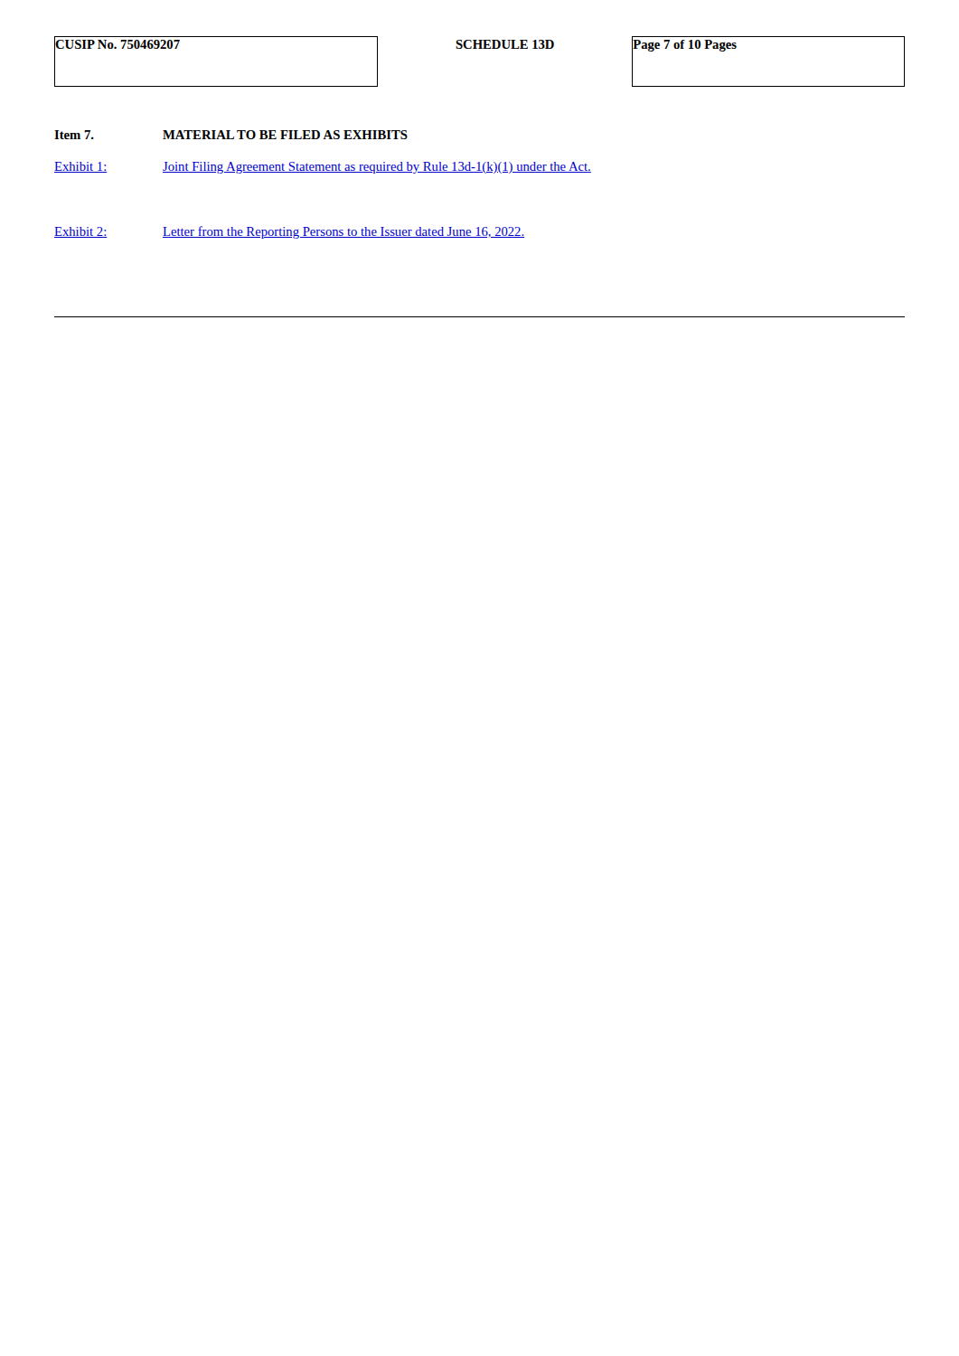| CUSIP No. 750469207 | SCHEDULE 13D | Page 7 of 10 Pages |
| Item 7. | MATERIAL TO BE FILED AS EXHIBITS |
| Exhibit 1: | Joint Filing Agreement Statement as required by Rule 13d-1(k)(1) under the Act. |
| Exhibit 2: | Letter from the Reporting Persons to the Issuer dated June 16, 2022. |